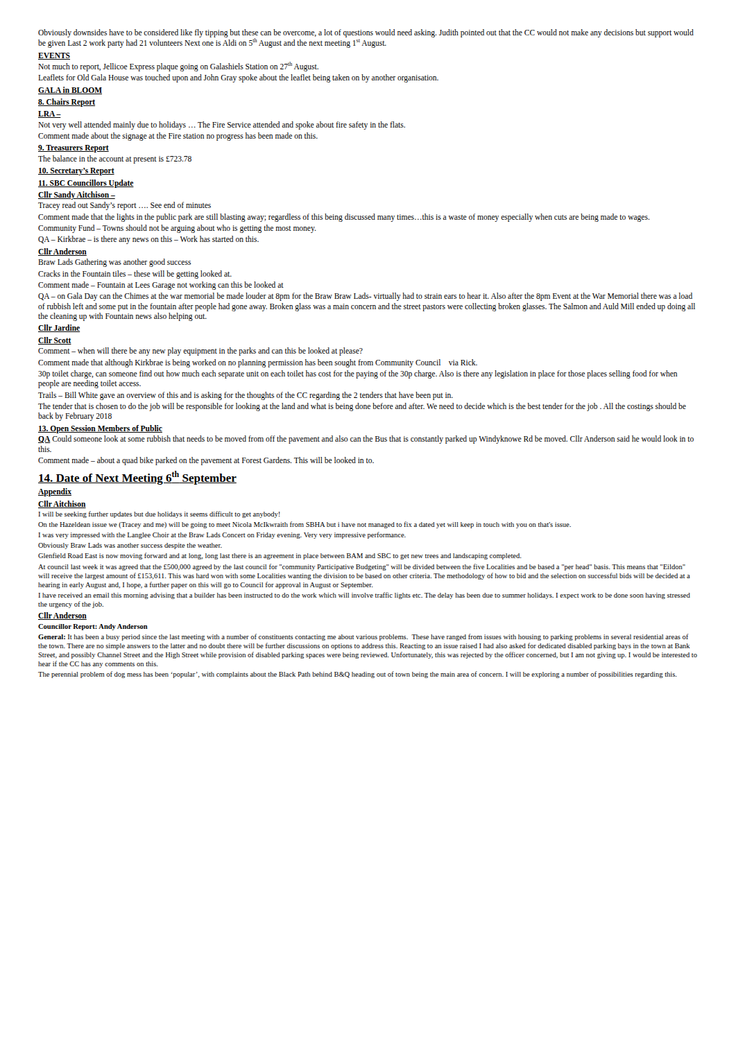Obviously downsides have to be considered like fly tipping but these can be overcome, a lot of questions would need asking. Judith pointed out that the CC would not make any decisions but support would be given Last 2 work party had 21 volunteers Next one is Aldi on 5th August and the next meeting 1st August.
EVENTS
Not much to report, Jellicoe Express plaque going on Galashiels Station on 27th August.
Leaflets for Old Gala House was touched upon and John Gray spoke about the leaflet being taken on by another organisation.
GALA in BLOOM
8. Chairs Report
LRA –
Not very well attended mainly due to holidays … The Fire Service attended and spoke about fire safety in the flats.
Comment made about the signage at the Fire station no progress has been made on this.
9. Treasurers Report
The balance in the account at present is £723.78
10. Secretary’s Report
11. SBC Councillors Update
Cllr Sandy Aitchison –
Tracey read out Sandy’s report …. See end of minutes
Comment made that the lights in the public park are still blasting away; regardless of this being discussed many times…this is a waste of money especially when cuts are being made to wages.
Community Fund – Towns should not be arguing about who is getting the most money.
QA – Kirkbrae – is there any news on this – Work has started on this.
Cllr Anderson
Braw Lads Gathering was another good success
Cracks in the Fountain tiles – these will be getting looked at.
Comment made – Fountain at Lees Garage not working can this be looked at
QA – on Gala Day can the Chimes at the war memorial be made louder at 8pm for the Braw Braw Lads- virtually had to strain ears to hear it. Also after the 8pm Event at the War Memorial there was a load of rubbish left and some put in the fountain after people had gone away. Broken glass was a main concern and the street pastors were collecting broken glasses. The Salmon and Auld Mill ended up doing all the cleaning up with Fountain news also helping out.
Cllr Jardine
Cllr Scott
Comment – when will there be any new play equipment in the parks and can this be looked at please?
Comment made that although Kirkbrae is being worked on no planning permission has been sought from Community Council via Rick.
30p toilet charge, can someone find out how much each separate unit on each toilet has cost for the paying of the 30p charge. Also is there any legislation in place for those places selling food for when people are needing toilet access.
Trails – Bill White gave an overview of this and is asking for the thoughts of the CC regarding the 2 tenders that have been put in.
The tender that is chosen to do the job will be responsible for looking at the land and what is being done before and after. We need to decide which is the best tender for the job . All the costings should be back by February 2018
13. Open Session Members of Public
QA Could someone look at some rubbish that needs to be moved from off the pavement and also can the Bus that is constantly parked up Windyknowe Rd be moved. Cllr Anderson said he would look in to this.
Comment made – about a quad bike parked on the pavement at Forest Gardens. This will be looked in to.
14. Date of Next Meeting 6th September
Appendix
Cllr Aitchison
I will be seeking further updates but due holidays it seems difficult to get anybody!
On the Hazeldean issue we (Tracey and me) will be going to meet Nicola McIkwraith from SBHA but i have not managed to fix a dated yet will keep in touch with you on that's issue.
I was very impressed with the Langlee Choir at the Braw Lads Concert on Friday evening. Very very impressive performance.
Obviously Braw Lads was another success despite the weather.
Glenfield Road East is now moving forward and at long, long last there is an agreement in place between BAM and SBC to get new trees and landscaping completed.
At council last week it was agreed that the £500,000 agreed by the last council for "community Participative Budgeting" will be divided between the five Localities and be based a "per head" basis. This means that "Eildon" will receive the largest amount of £153,611. This was hard won with some Localities wanting the division to be based on other criteria. The methodology of how to bid and the selection on successful bids will be decided at a hearing in early August and, I hope, a further paper on this will go to Council for approval in August or September.
I have received an email this morning advising that a builder has been instructed to do the work which will involve traffic lights etc. The delay has been due to summer holidays. I expect work to be done soon having stressed the urgency of the job.
Cllr Anderson
Councillor Report: Andy Anderson
General: It has been a busy period since the last meeting with a number of constituents contacting me about various problems. These have ranged from issues with housing to parking problems in several residential areas of the town. There are no simple answers to the latter and no doubt there will be further discussions on options to address this. Reacting to an issue raised I had also asked for dedicated disabled parking bays in the town at Bank Street, and possibly Channel Street and the High Street while provision of disabled parking spaces were being reviewed. Unfortunately, this was rejected by the officer concerned, but I am not giving up. I would be interested to hear if the CC has any comments on this.
The perennial problem of dog mess has been ‘popular’, with complaints about the Black Path behind B&Q heading out of town being the main area of concern. I will be exploring a number of possibilities regarding this.